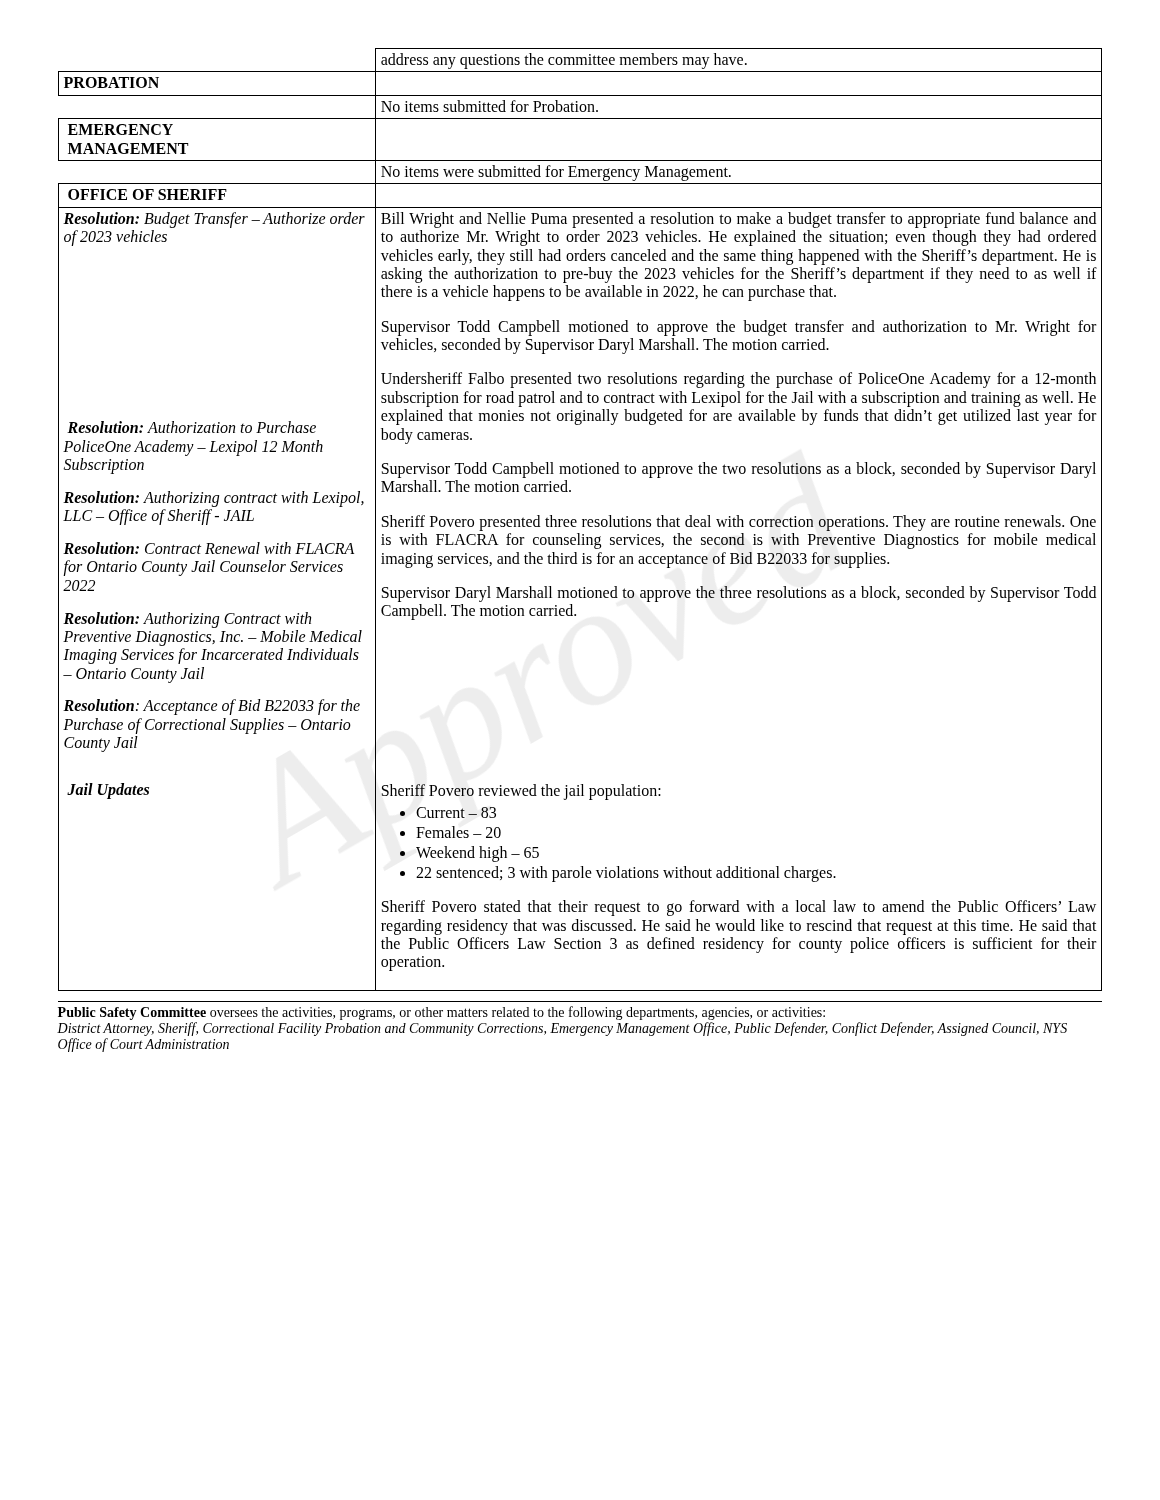Approved
| | address any questions the committee members may have. |
| PROBATION | |
| | No items submitted for Probation. |
| EMERGENCY MANAGEMENT | |
| | No items were submitted for Emergency Management. |
| OFFICE OF SHERIFF | |
| Resolution: Budget Transfer – Authorize order of 2023 vehicles Resolution: Authorization to Purchase PoliceOne Academy – Lexipol 12 Month Subscription Resolution: Authorizing contract with Lexipol, LLC – Office of Sheriff - JAIL Resolution: Contract Renewal with FLACRA for Ontario County Jail Counselor Services 2022 Resolution: Authorizing Contract with Preventive Diagnostics, Inc. – Mobile Medical Imaging Services for Incarcerated Individuals – Ontario County Jail Resolution : Acceptance of Bid B22033 for the Purchase of Correctional Supplies – Ontario County Jail Jail Updates | Bill Wright and Nellie Puma presented a resolution to make a budget transfer to appropriate fund balance and to authorize Mr. Wright to order 2023 vehicles. He explained the situation; even though they had ordered vehicles early, they still had orders canceled and the same thing happened with the Sheriff’s department. He is asking the authorization to pre-buy the 2023 vehicles for the Sheriff’s department if they need to as well if there is a vehicle happens to be available in 2022, he can purchase that. Supervisor Todd Campbell motioned to approve the budget transfer and authorization to Mr. Wright for vehicles, seconded by Supervisor Daryl Marshall. The motion carried. Undersheriff Falbo presented two resolutions regarding the purchase of PoliceOne Academy for a 12-month subscription for road patrol and to contract with Lexipol for the Jail with a subscription and training as well. He explained that monies not originally budgeted for are available by funds that didn’t get utilized last year for body cameras. Supervisor Todd Campbell motioned to approve the two resolutions as a block, seconded by Supervisor Daryl Marshall. The motion carried. Sheriff Povero presented three resolutions that deal with correction operations. They are routine renewals. One is with FLACRA for counseling services, the second is with Preventive Diagnostics for mobile medical imaging services, and the third is for an acceptance of Bid B22033 for supplies. Supervisor Daryl Marshall motioned to approve the three resolutions as a block, seconded by Supervisor Todd Campbell. The motion carried. Sheriff Povero reviewed the jail population: Current – 83 Females – 20 Weekend high – 65 22 sentenced; 3 with parole violations without additional charges. Sheriff Povero stated that their request to go forward with a local law to amend the Public Officers’ Law regarding residency that was discussed. He said he would like to rescind that request at this time. He said that the Public Officers Law Section 3 as defined residency for county police officers is sufficient for their operation. |
Public Safety Committee oversees the activities, programs, or other matters related to the following departments, agencies, or activities:
District Attorney, Sheriff, Correctional Facility Probation and Community Corrections, Emergency Management Office, Public Defender, Conflict Defender, Assigned Council, NYS Office of Court Administration